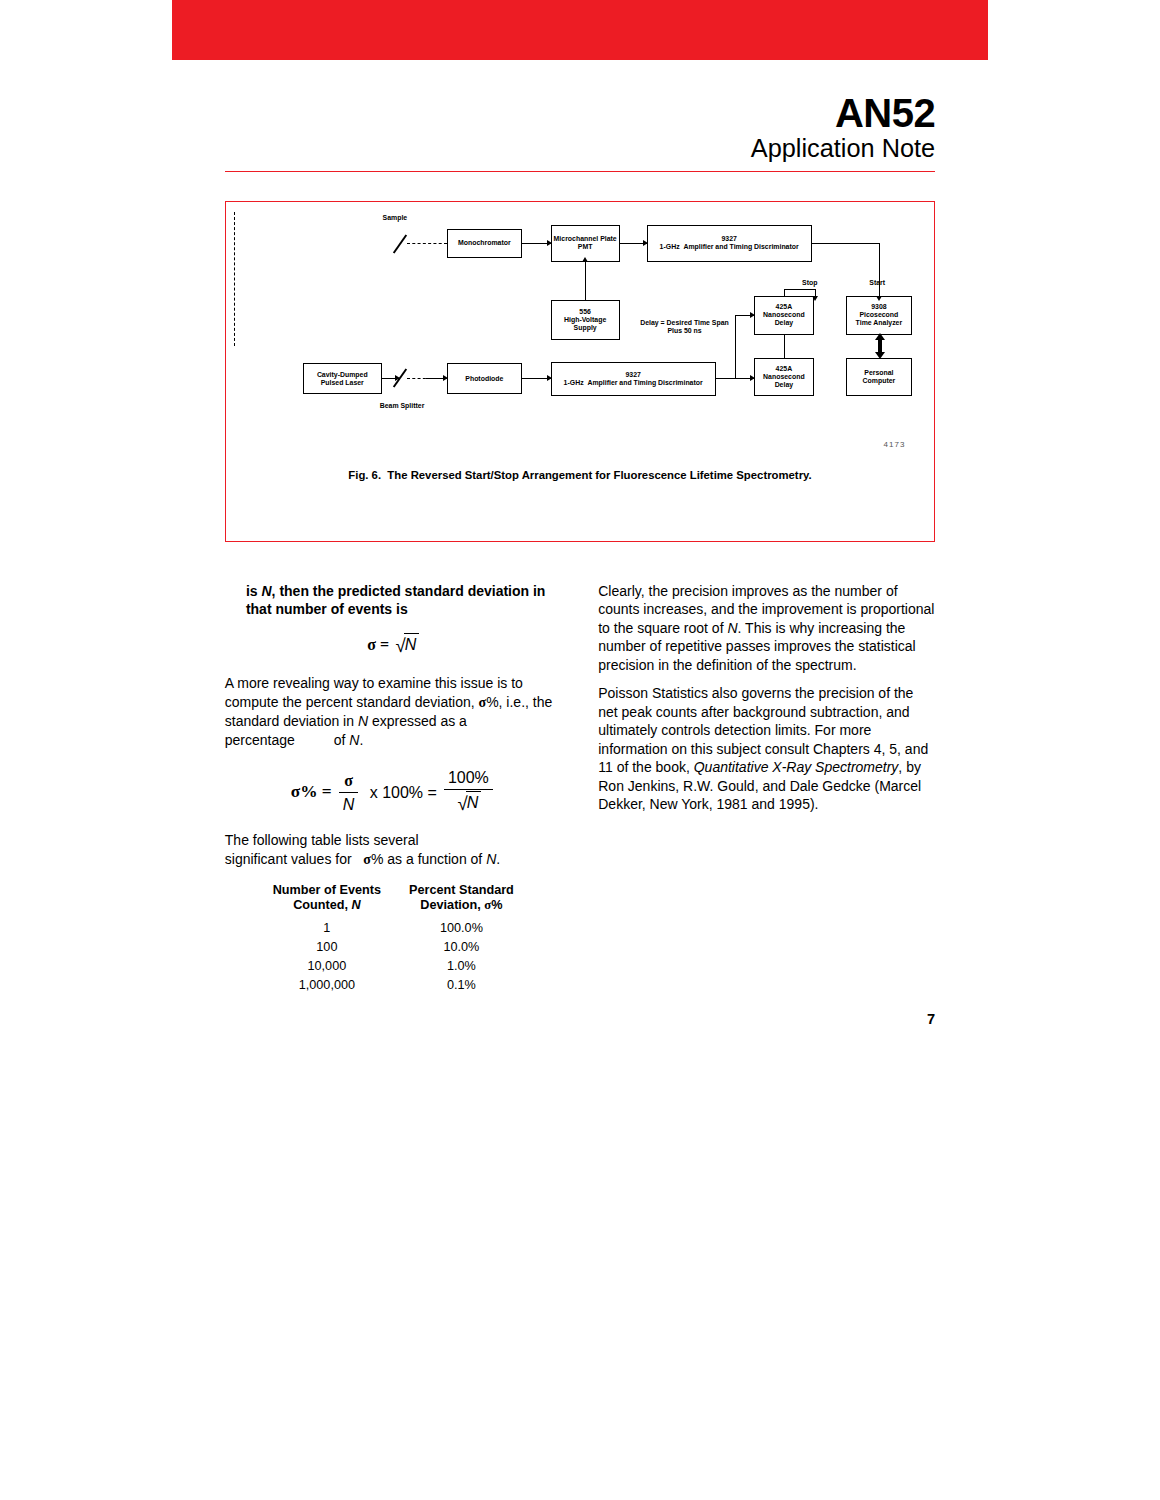AN52
Application Note
Sample
Beam Splitter
Monochromator
Microchannel Plate
PMT
9327
1-GHz Amplifier and Timing Discriminator
556
High-Voltage
Supply
Cavity-Dumped
Pulsed Laser
Photodiode
9327
1-GHz Amplifier and Timing Discriminator
425A
Nanosecond
Delay
425A
Nanosecond
Delay
9308
Picosecond
Time Analyzer
Personal
Computer
Stop
Start
Delay = Desired Time Span
Plus 50 ns
4173
Fig. 6. The Reversed Start/Stop Arrangement for Fluorescence Lifetime Spectrometry.
is N, then the predicted standard deviation in that number of events is
σ = √N
A more revealing way to examine this issue is to compute the percent standard deviation, σ%, i.e., the standard deviation in N expressed as a percentage of N.
σ% = σN x 100% = 100%√N
The following table lists several
significant values for σ% as a function of N.
| Number of Events Counted, N | Percent Standard Deviation, σ % |
| --- | --- |
| 1 | 100.0% |
| 100 | 10.0% |
| 10,000 | 1.0% |
| 1,000,000 | 0.1% |
Clearly, the precision improves as the number of counts increases, and the improvement is proportional to the square root of N. This is why increasing the number of repetitive passes improves the statistical precision in the definition of the spectrum.
Poisson Statistics also governs the precision of the net peak counts after background subtraction, and ultimately controls detection limits. For more information on this subject consult Chapters 4, 5, and 11 of the book, Quantitative X-Ray Spectrometry, by Ron Jenkins, R.W. Gould, and Dale Gedcke (Marcel Dekker, New York, 1981 and 1995).
7